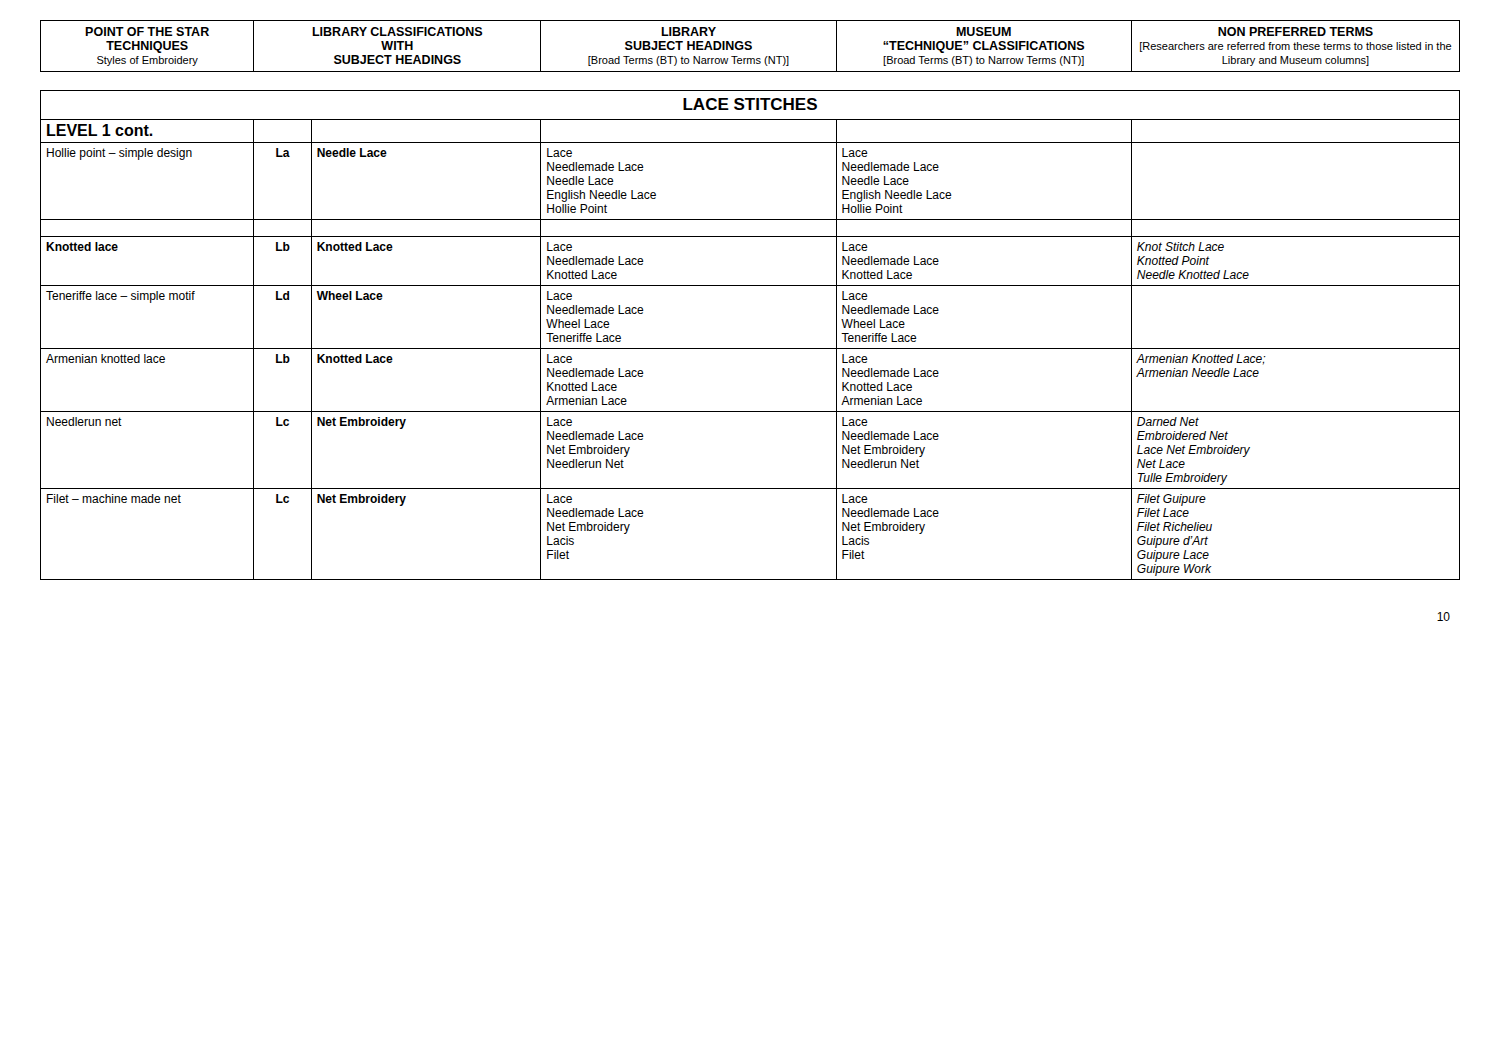| POINT OF THE STAR TECHNIQUES Styles of Embroidery | LIBRARY CLASSIFICATIONS WITH SUBJECT HEADINGS | LIBRARY SUBJECT HEADINGS [Broad Terms (BT) to Narrow Terms (NT)] | MUSEUM “TECHNIQUE” CLASSIFICATIONS [Broad Terms (BT) to Narrow Terms (NT)] | NON PREFERRED TERMS [Researchers are referred from these terms to those listed in the Library and Museum columns] |
| LACE STITCHES |
| LEVEL 1 cont. | | | | | |
| Hollie point – simple design | La | Needle Lace | Lace Needlemade Lace Needle Lace English Needle Lace Hollie Point | Lace Needlemade Lace Needle Lace English Needle Lace Hollie Point | |
| Knotted lace | Lb | Knotted Lace | Lace Needlemade Lace Knotted Lace | Lace Needlemade Lace Knotted Lace | Knot Stitch Lace Knotted Point Needle Knotted Lace |
| Teneriffe lace – simple motif | Ld | Wheel Lace | Lace Needlemade Lace Wheel Lace Teneriffe Lace | Lace Needlemade Lace Wheel Lace Teneriffe Lace | |
| Armenian knotted lace | Lb | Knotted Lace | Lace Needlemade Lace Knotted Lace Armenian Lace | Lace Needlemade Lace Knotted Lace Armenian Lace | Armenian Knotted Lace; Armenian Needle Lace |
| Needlerun net | Lc | Net Embroidery | Lace Needlemade Lace Net Embroidery Needlerun Net | Lace Needlemade Lace Net Embroidery Needlerun Net | Darned Net Embroidered Net Lace Net Embroidery Net Lace Tulle Embroidery |
| Filet – machine made net | Lc | Net Embroidery | Lace Needlemade Lace Net Embroidery Lacis Filet | Lace Needlemade Lace Net Embroidery Lacis Filet | Filet Guipure Filet Lace Filet Richelieu Guipure d’Art Guipure Lace Guipure Work |
10